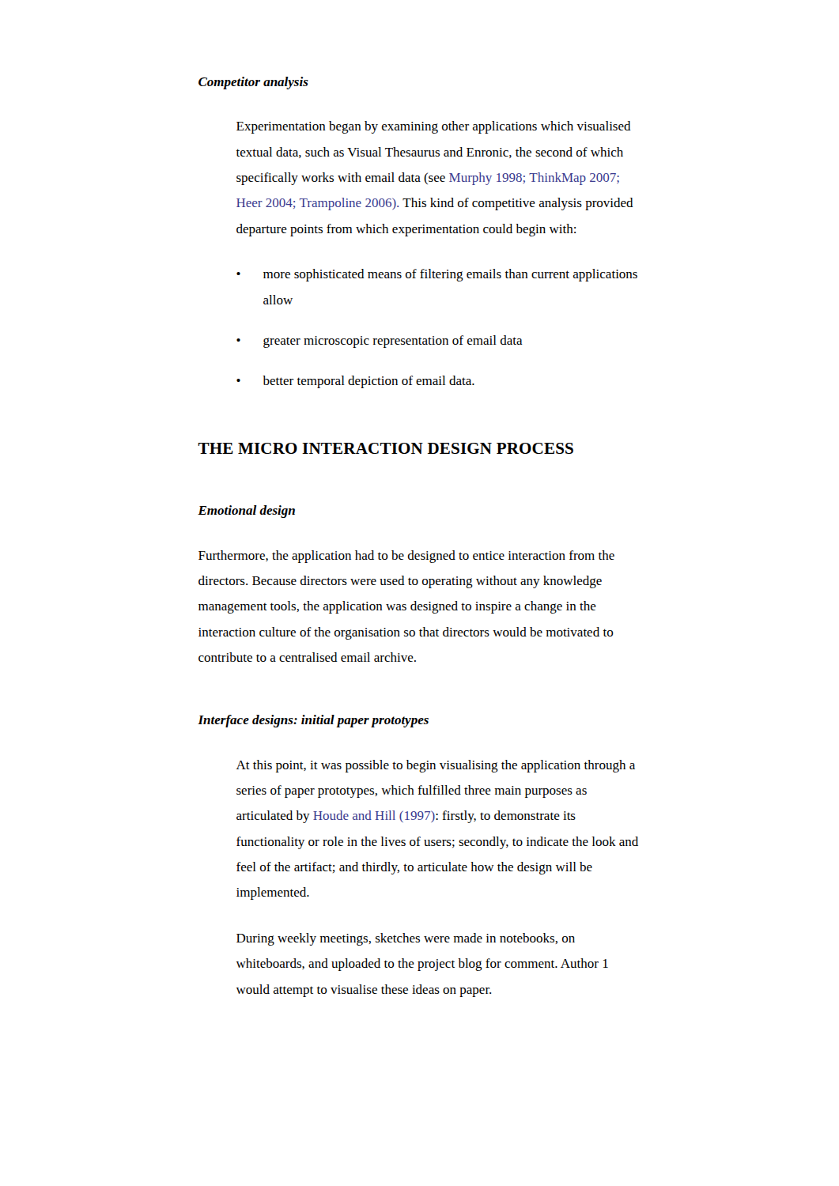Competitor analysis
Experimentation began by examining other applications which visualised textual data, such as Visual Thesaurus and Enronic, the second of which specifically works with email data (see Murphy 1998; ThinkMap 2007; Heer 2004; Trampoline 2006). This kind of competitive analysis provided departure points from which experimentation could begin with:
more sophisticated means of filtering emails than current applications allow
greater microscopic representation of email data
better temporal depiction of email data.
The Micro Interaction Design Process
Emotional design
Furthermore, the application had to be designed to entice interaction from the directors. Because directors were used to operating without any knowledge management tools, the application was designed to inspire a change in the interaction culture of the organisation so that directors would be motivated to contribute to a centralised email archive.
Interface designs: initial paper prototypes
At this point, it was possible to begin visualising the application through a series of paper prototypes, which fulfilled three main purposes as articulated by Houde and Hill (1997): firstly, to demonstrate its functionality or role in the lives of users; secondly, to indicate the look and feel of the artifact; and thirdly, to articulate how the design will be implemented.
During weekly meetings, sketches were made in notebooks, on whiteboards, and uploaded to the project blog for comment. Author 1 would attempt to visualise these ideas on paper.